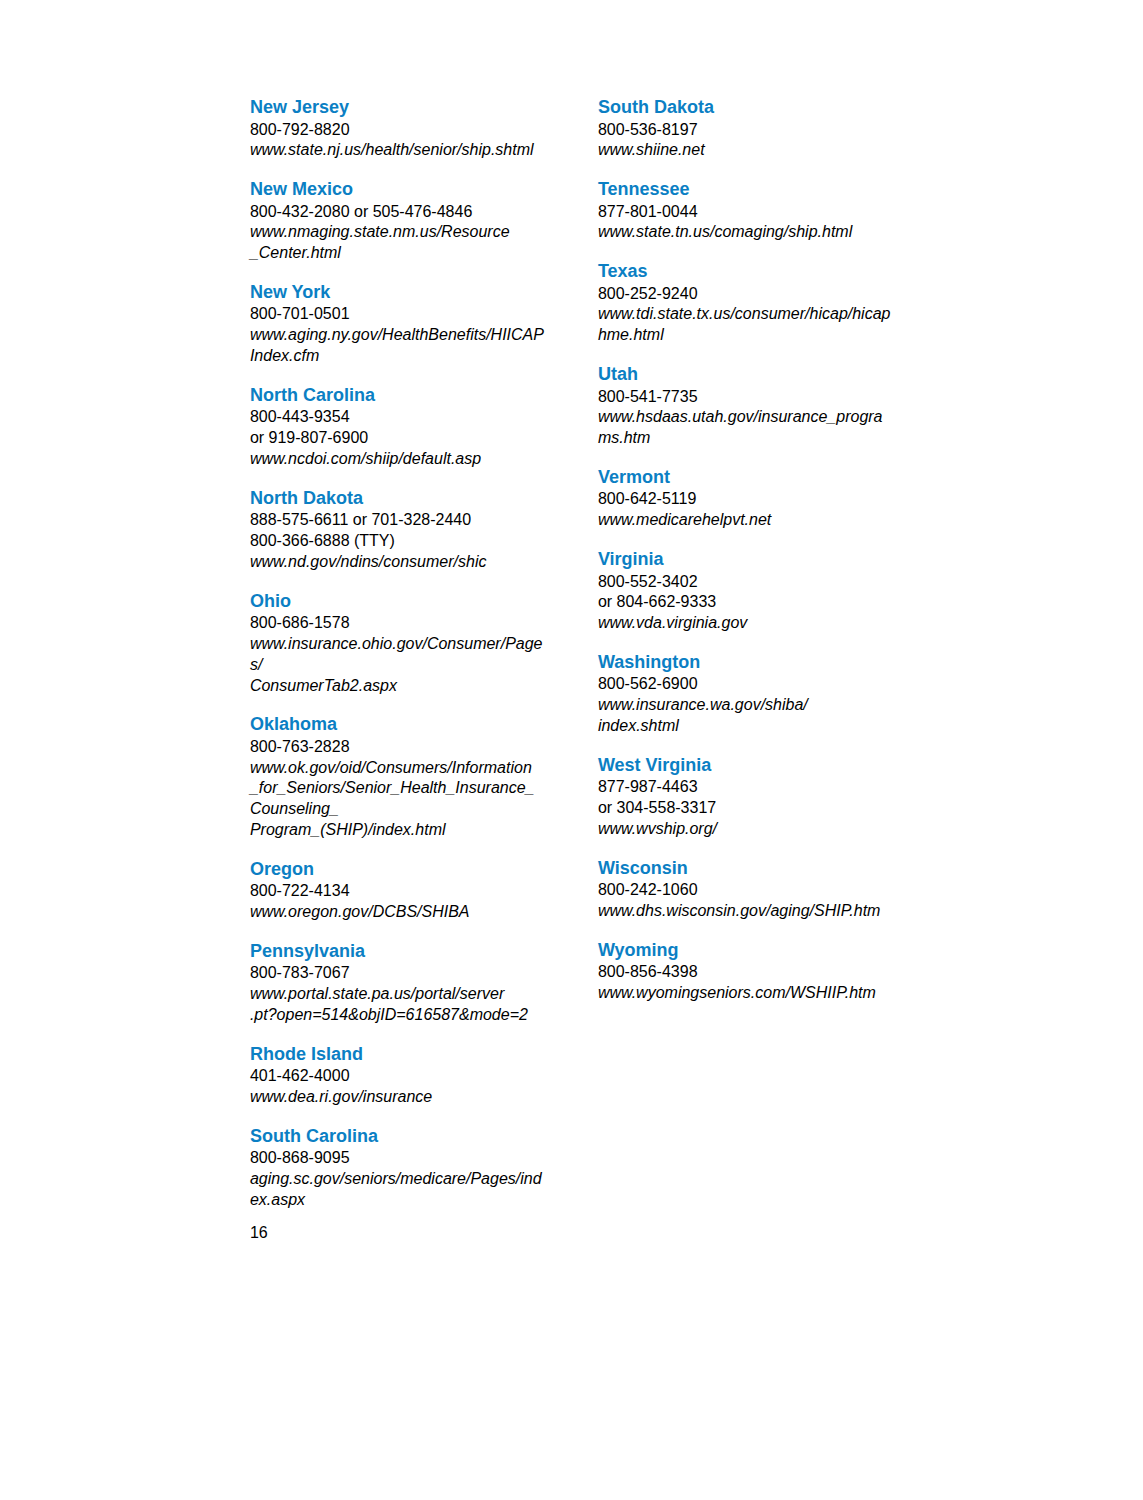New Jersey
800-792-8820
www.state.nj.us/health/senior/ship.shtml
New Mexico
800-432-2080 or 505-476-4846
www.nmaging.state.nm.us/Resource
_Center.html
New York
800-701-0501
www.aging.ny.gov/HealthBenefits/HIICAPIndex.cfm
North Carolina
800-443-9354
or 919-807-6900
www.ncdoi.com/shiip/default.asp
North Dakota
888-575-6611 or 701-328-2440
800-366-6888 (TTY)
www.nd.gov/ndins/consumer/shic
Ohio
800-686-1578
www.insurance.ohio.gov/Consumer/Pages/
ConsumerTab2.aspx
Oklahoma
800-763-2828
www.ok.gov/oid/Consumers/Information
_for_Seniors/Senior_Health_Insurance_Counseling_
Program_(SHIP)/index.html
Oregon
800-722-4134
www.oregon.gov/DCBS/SHIBA
Pennsylvania
800-783-7067
www.portal.state.pa.us/portal/server
.pt?open=514&objID=616587&mode=2
Rhode Island
401-462-4000
www.dea.ri.gov/insurance
South Carolina
800-868-9095
aging.sc.gov/seniors/medicare/Pages/index.aspx
South Dakota
800-536-8197
www.shiine.net
Tennessee
877-801-0044
www.state.tn.us/comaging/ship.html
Texas
800-252-9240
www.tdi.state.tx.us/consumer/hicap/hicaphme.html
Utah
800-541-7735
www.hsdaas.utah.gov/insurance_programs.htm
Vermont
800-642-5119
www.medicarehelpvt.net
Virginia
800-552-3402
or 804-662-9333
www.vda.virginia.gov
Washington
800-562-6900
www.insurance.wa.gov/shiba/
index.shtml
West Virginia
877-987-4463
or 304-558-3317
www.wvship.org/
Wisconsin
800-242-1060
www.dhs.wisconsin.gov/aging/SHIP.htm
Wyoming
800-856-4398
www.wyomingseniors.com/WSHIIP.htm
16